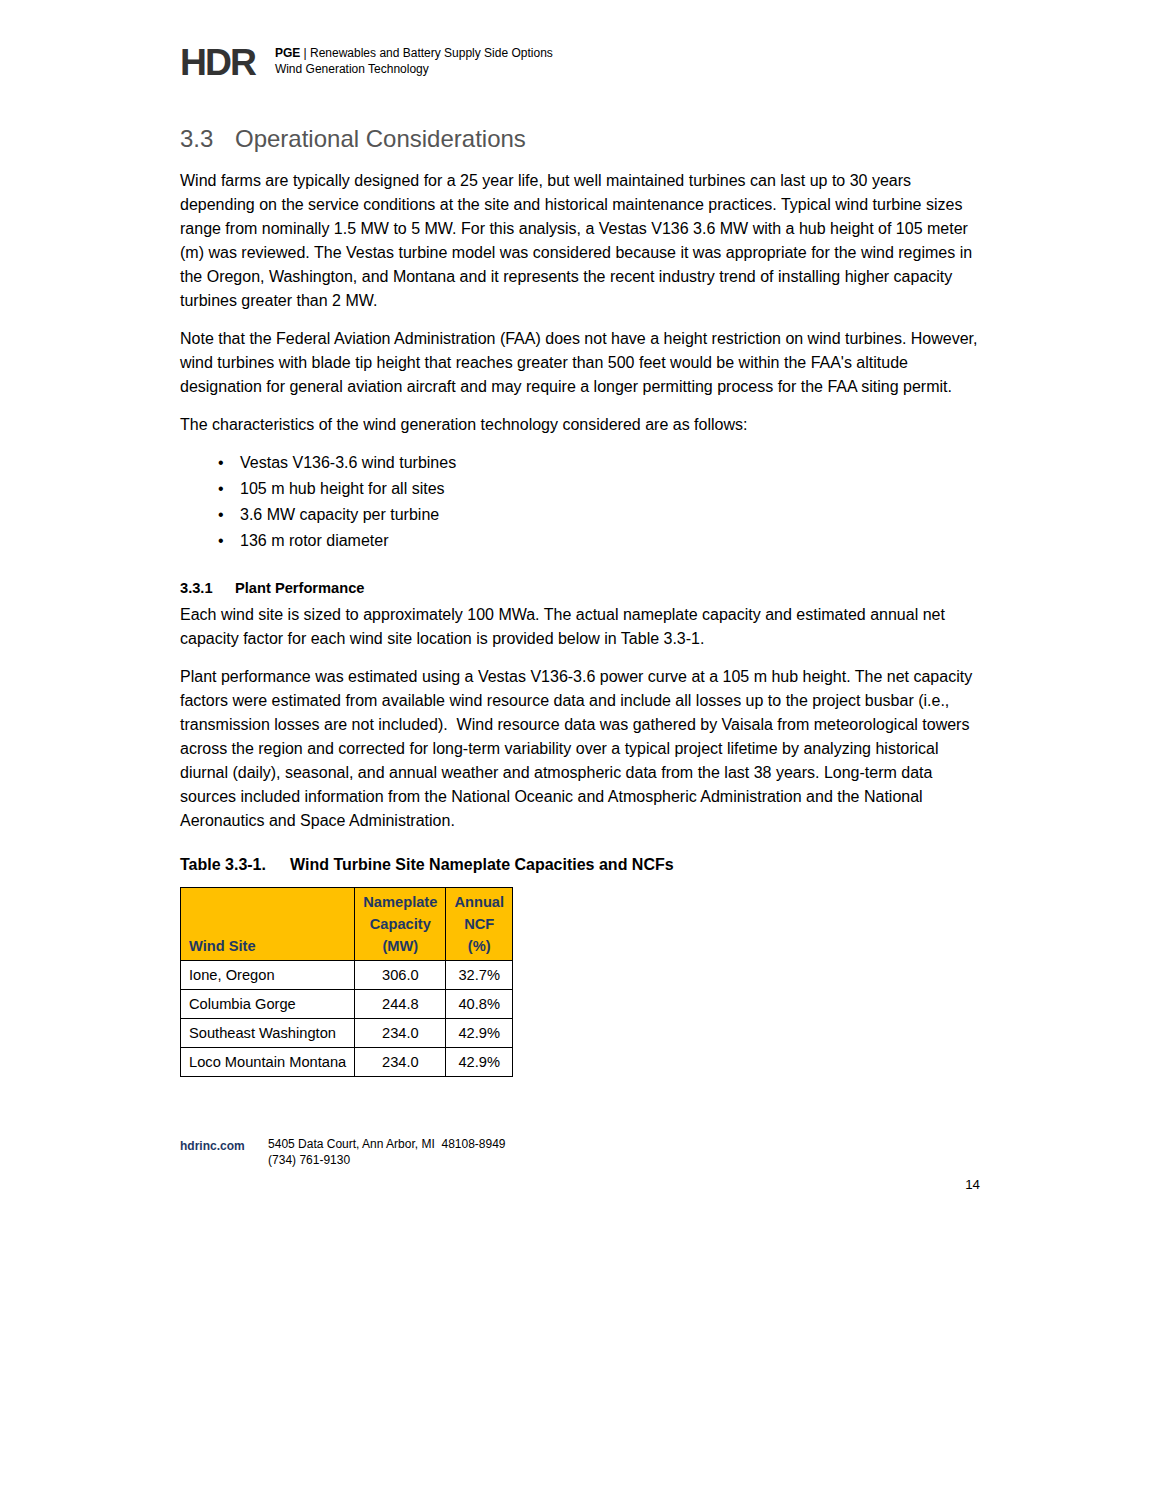HDR
PGE | Renewables and Battery Supply Side Options
Wind Generation Technology
3.3 Operational Considerations
Wind farms are typically designed for a 25 year life, but well maintained turbines can last up to 30 years depending on the service conditions at the site and historical maintenance practices. Typical wind turbine sizes range from nominally 1.5 MW to 5 MW. For this analysis, a Vestas V136 3.6 MW with a hub height of 105 meter (m) was reviewed. The Vestas turbine model was considered because it was appropriate for the wind regimes in the Oregon, Washington, and Montana and it represents the recent industry trend of installing higher capacity turbines greater than 2 MW.
Note that the Federal Aviation Administration (FAA) does not have a height restriction on wind turbines. However, wind turbines with blade tip height that reaches greater than 500 feet would be within the FAA's altitude designation for general aviation aircraft and may require a longer permitting process for the FAA siting permit.
The characteristics of the wind generation technology considered are as follows:
Vestas V136-3.6 wind turbines
105 m hub height for all sites
3.6 MW capacity per turbine
136 m rotor diameter
3.3.1 Plant Performance
Each wind site is sized to approximately 100 MWa. The actual nameplate capacity and estimated annual net capacity factor for each wind site location is provided below in Table 3.3-1.
Plant performance was estimated using a Vestas V136-3.6 power curve at a 105 m hub height. The net capacity factors were estimated from available wind resource data and include all losses up to the project busbar (i.e., transmission losses are not included). Wind resource data was gathered by Vaisala from meteorological towers across the region and corrected for long-term variability over a typical project lifetime by analyzing historical diurnal (daily), seasonal, and annual weather and atmospheric data from the last 38 years. Long-term data sources included information from the National Oceanic and Atmospheric Administration and the National Aeronautics and Space Administration.
Table 3.3-1. Wind Turbine Site Nameplate Capacities and NCFs
| Wind Site | Nameplate Capacity (MW) | Annual NCF (%) |
| --- | --- | --- |
| Ione, Oregon | 306.0 | 32.7% |
| Columbia Gorge | 244.8 | 40.8% |
| Southeast Washington | 234.0 | 42.9% |
| Loco Mountain Montana | 234.0 | 42.9% |
hdrinc.com 5405 Data Court, Ann Arbor, MI 48108-8949
(734) 761-9130
14